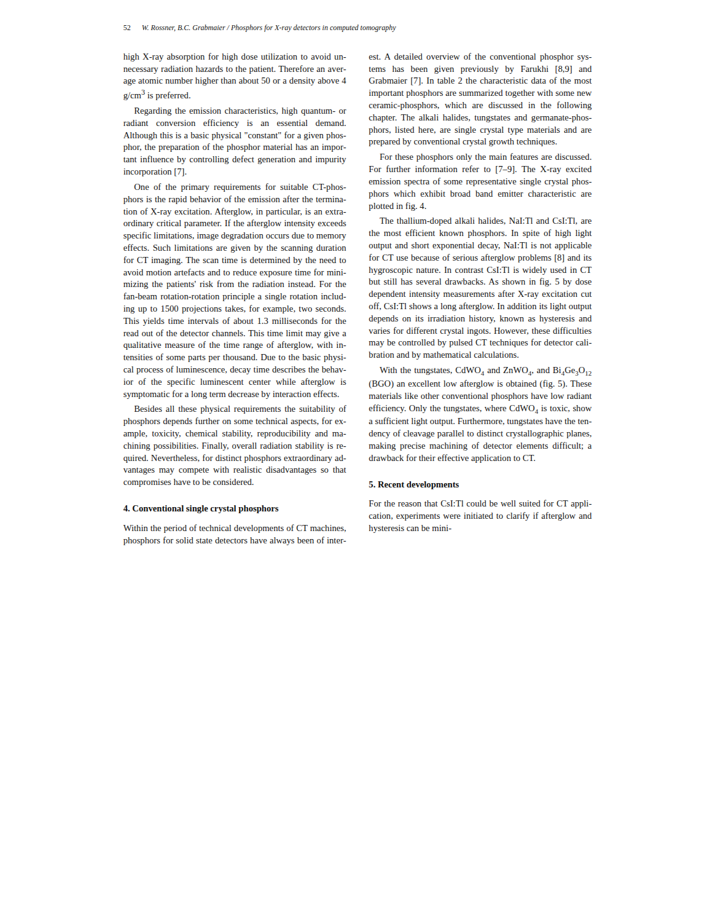52 W. Rossner, B.C. Grabmaier / Phosphors for X-ray detectors in computed tomography
high X-ray absorption for high dose utilization to avoid unnecessary radiation hazards to the patient. Therefore an average atomic number higher than about 50 or a density above 4 g/cm3 is preferred.
Regarding the emission characteristics, high quantum- or radiant conversion efficiency is an essential demand. Although this is a basic physical "constant" for a given phosphor, the preparation of the phosphor material has an important influence by controlling defect generation and impurity incorporation [7].
One of the primary requirements for suitable CT-phosphors is the rapid behavior of the emission after the termination of X-ray excitation. Afterglow, in particular, is an extraordinary critical parameter. If the afterglow intensity exceeds specific limitations, image degradation occurs due to memory effects. Such limitations are given by the scanning duration for CT imaging. The scan time is determined by the need to avoid motion artefacts and to reduce exposure time for minimizing the patients' risk from the radiation instead. For the fan-beam rotation-rotation principle a single rotation including up to 1500 projections takes, for example, two seconds. This yields time intervals of about 1.3 milliseconds for the read out of the detector channels. This time limit may give a qualitative measure of the time range of afterglow, with intensities of some parts per thousand. Due to the basic physical process of luminescence, decay time describes the behavior of the specific luminescent center while afterglow is symptomatic for a long term decrease by interaction effects.
Besides all these physical requirements the suitability of phosphors depends further on some technical aspects, for example, toxicity, chemical stability, reproducibility and machining possibilities. Finally, overall radiation stability is required. Nevertheless, for distinct phosphors extraordinary advantages may compete with realistic disadvantages so that compromises have to be considered.
4. Conventional single crystal phosphors
Within the period of technical developments of CT machines, phosphors for solid state detectors have always been of interest. A detailed overview of the conventional phosphor systems has been given previously by Farukhi [8,9] and Grabmaier [7]. In table 2 the characteristic data of the most important phosphors are summarized together with some new ceramic-phosphors, which are discussed in the following chapter. The alkali halides, tungstates and germanate-phosphors, listed here, are single crystal type materials and are prepared by conventional crystal growth techniques.
For these phosphors only the main features are discussed. For further information refer to [7–9]. The X-ray excited emission spectra of some representative single crystal phosphors which exhibit broad band emitter characteristic are plotted in fig. 4.
The thallium-doped alkali halides, NaI:Tl and CsI:Tl, are the most efficient known phosphors. In spite of high light output and short exponential decay, NaI:Tl is not applicable for CT use because of serious afterglow problems [8] and its hygroscopic nature. In contrast CsI:Tl is widely used in CT but still has several drawbacks. As shown in fig. 5 by dose dependent intensity measurements after X-ray excitation cut off, CsI:Tl shows a long afterglow. In addition its light output depends on its irradiation history, known as hysteresis and varies for different crystal ingots. However, these difficulties may be controlled by pulsed CT techniques for detector calibration and by mathematical calculations.
With the tungstates, CdWO4 and ZnWO4, and Bi4Ge3O12 (BGO) an excellent low afterglow is obtained (fig. 5). These materials like other conventional phosphors have low radiant efficiency. Only the tungstates, where CdWO4 is toxic, show a sufficient light output. Furthermore, tungstates have the tendency of cleavage parallel to distinct crystallographic planes, making precise machining of detector elements difficult; a drawback for their effective application to CT.
5. Recent developments
For the reason that CsI:Tl could be well suited for CT application, experiments were initiated to clarify if afterglow and hysteresis can be mini-